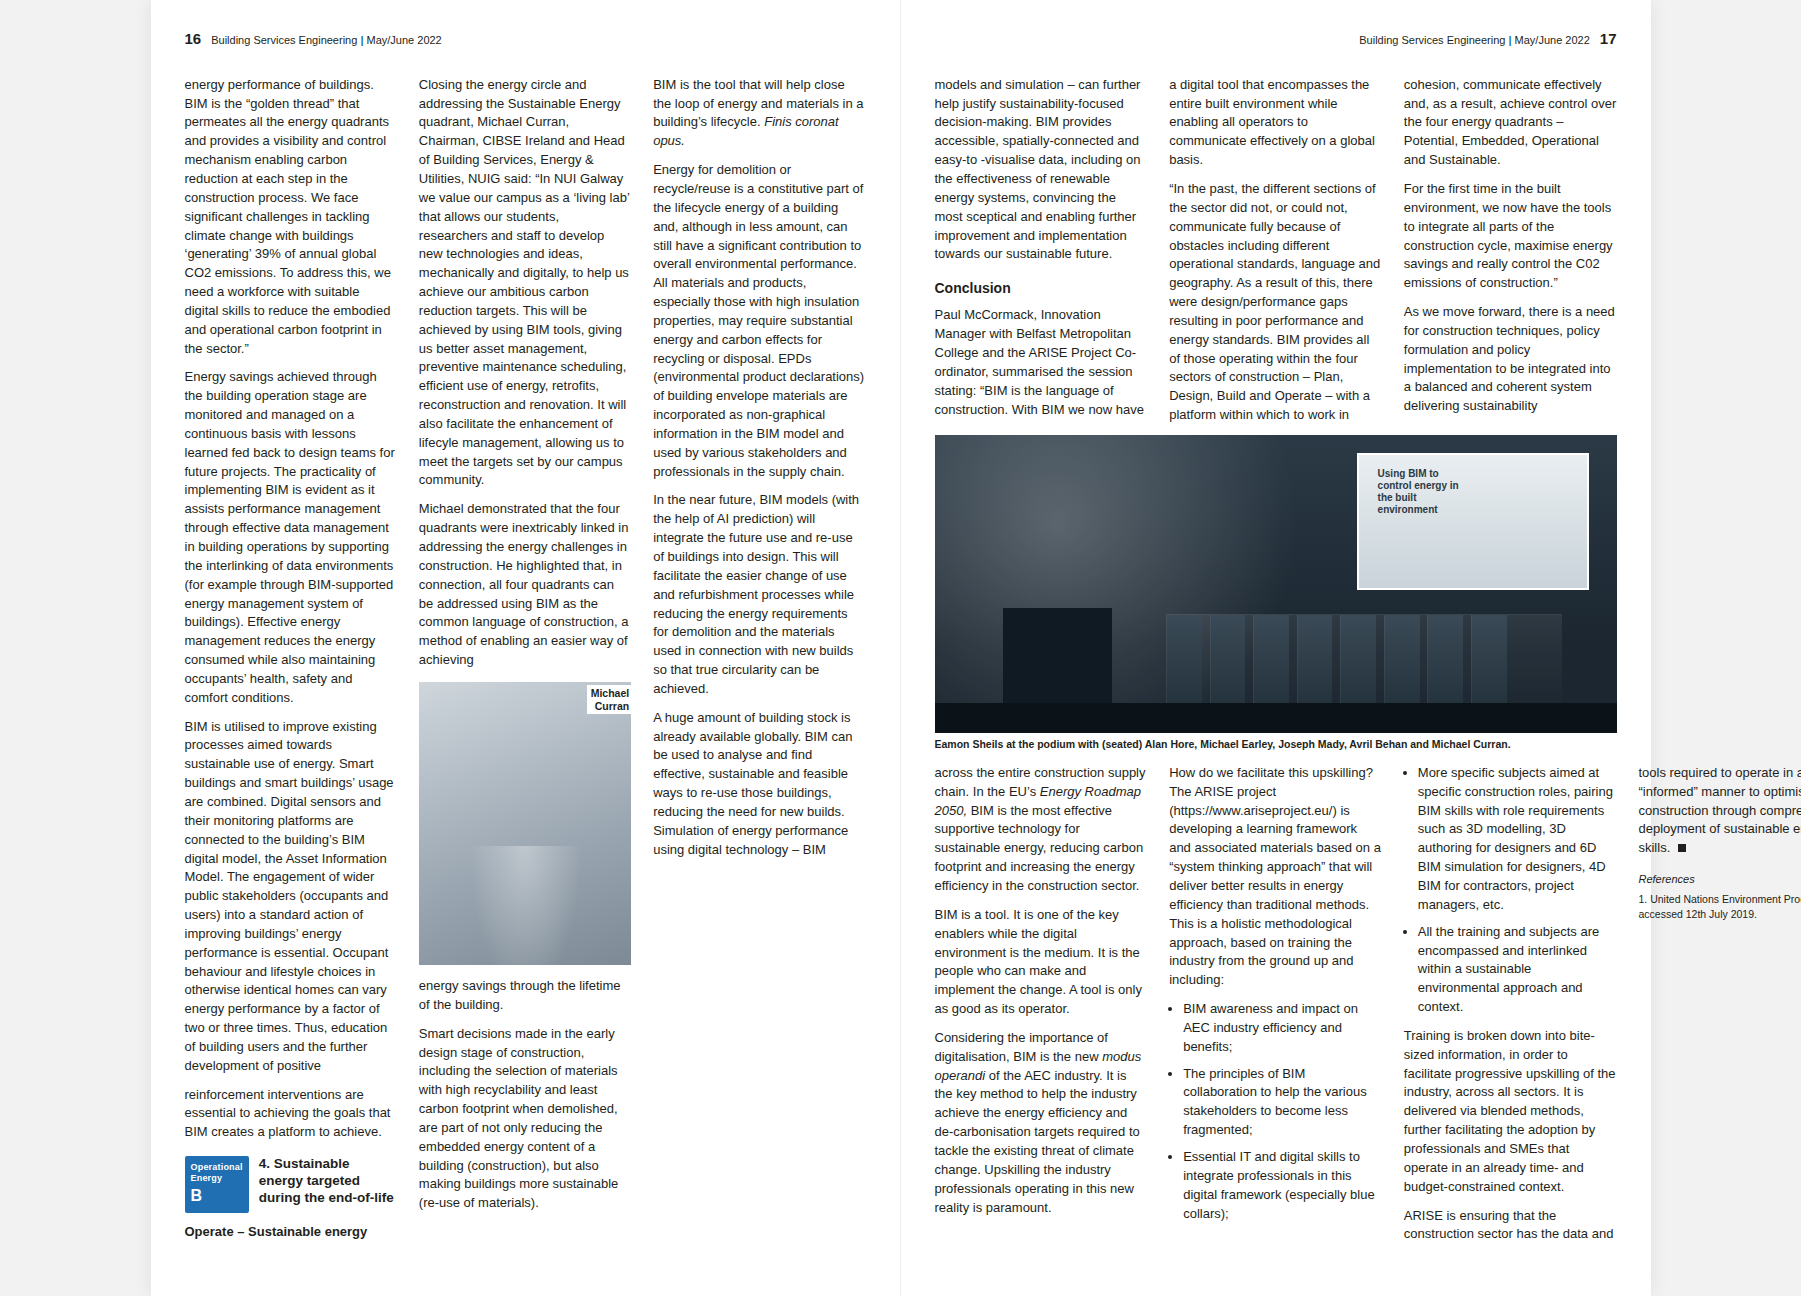16 Building Services Engineering | May/June 2022
energy performance of buildings. BIM is the “golden thread” that permeates all the energy quadrants and provides a visibility and control mechanism enabling carbon reduction at each step in the construction process. We face significant challenges in tackling climate change with buildings ‘generating’ 39% of annual global CO2 emissions. To address this, we need a workforce with suitable digital skills to reduce the embodied and operational carbon footprint in the sector.”
Energy savings achieved through the building operation stage are monitored and managed on a continuous basis with lessons learned fed back to design teams for future projects. The practicality of implementing BIM is evident as it assists performance management through effective data management in building operations by supporting the interlinking of data environments (for example through BIM-supported energy management system of buildings). Effective energy management reduces the energy consumed while also maintaining occupants’ health, safety and comfort conditions.
BIM is utilised to improve existing processes aimed towards sustainable use of energy. Smart buildings and smart buildings’ usage are combined. Digital sensors and their monitoring platforms are connected to the building’s BIM digital model, the Asset Information Model. The engagement of wider public stakeholders (occupants and users) into a standard action of improving buildings’ energy performance is essential. Occupant behaviour and lifestyle choices in otherwise identical homes can vary energy performance by a factor of two or three times. Thus, education of building users and the further development of positive
reinforcement interventions are essential to achieving the goals that BIM creates a platform to achieve.
Operational
EnergyB
4. Sustainable energy targeted during the end-of-life
Operate – Sustainable energy
Closing the energy circle and addressing the Sustainable Energy quadrant, Michael Curran, Chairman, CIBSE Ireland and Head of Building Services, Energy & Utilities, NUIG said: “In NUI Galway we value our campus as a ‘living lab’ that allows our students, researchers and staff to develop new technologies and ideas, mechanically and digitally, to help us achieve our ambitious carbon reduction targets. This will be achieved by using BIM tools, giving us better asset management, preventive maintenance scheduling, efficient use of energy, retrofits, reconstruction and renovation. It will also facilitate the enhancement of lifecyle management, allowing us to meet the targets set by our campus community.
Michael demonstrated that the four quadrants were inextricably linked in addressing the energy challenges in construction. He highlighted that, in connection, all four quadrants can be addressed using BIM as the common language of construction, a method of enabling an easier way of achieving
Michael
Curran
energy savings through the lifetime of the building.
Smart decisions made in the early design stage of construction, including the selection of materials with high recyclability and least carbon footprint when demolished, are part of not only reducing the embedded energy content of a building (construction), but also making buildings more sustainable (re-use of materials).
BIM is the tool that will help close the loop of energy and materials in a building’s lifecycle. Finis coronat opus.
Energy for demolition or recycle/reuse is a constitutive part of the lifecycle energy of a building and, although in less amount, can still have a significant contribution to overall environmental performance. All materials and products, especially those with high insulation properties, may require substantial energy and carbon effects for recycling or disposal. EPDs (environmental product declarations) of building envelope materials are incorporated as non-graphical information in the BIM model and used by various stakeholders and professionals in the supply chain.
In the near future, BIM models (with the help of AI prediction) will integrate the future use and re-use of buildings into design. This will facilitate the easier change of use and refurbishment processes while reducing the energy requirements for demolition and the materials used in connection with new builds so that true circularity can be achieved.
A huge amount of building stock is already available globally. BIM can be used to analyse and find effective, sustainable and feasible ways to re-use those buildings, reducing the need for new builds. Simulation of energy performance using digital technology – BIM
Building Services Engineering | May/June 2022 17
models and simulation – can further help justify sustainability-focused decision-making. BIM provides accessible, spatially-connected and easy-to -visualise data, including on the effectiveness of renewable energy systems, convincing the most sceptical and enabling further improvement and implementation towards our sustainable future.
Conclusion
Paul McCormack, Innovation Manager with Belfast Metropolitan College and the ARISE Project Co-ordinator, summarised the session stating: “BIM is the language of construction. With BIM we now have a digital tool that encompasses the entire built environment while enabling all operators to communicate effectively on a global basis.
“In the past, the different sections of the sector did not, or could not, communicate fully because of obstacles including different operational standards, language and geography. As a result of this, there were design/performance gaps resulting in poor performance and energy standards. BIM provides all of those operating within the four sectors of construction – Plan, Design, Build and Operate – with a platform within which to work in cohesion, communicate effectively and, as a result, achieve control over the four energy quadrants – Potential, Embedded, Operational and Sustainable.
For the first time in the built environment, we now have the tools to integrate all parts of the construction cycle, maximise energy savings and really control the C02 emissions of construction.”
As we move forward, there is a need for construction techniques, policy formulation and policy implementation to be integrated into a balanced and coherent system delivering sustainability
Using BIM to
control energy in
the built
environment
Eamon Sheils at the podium with (seated) Alan Hore, Michael Earley, Joseph Mady, Avril Behan and Michael Curran.
across the entire construction supply chain. In the EU’s Energy Roadmap 2050, BIM is the most effective supportive technology for sustainable energy, reducing carbon footprint and increasing the energy efficiency in the construction sector.
BIM is a tool. It is one of the key enablers while the digital environment is the medium. It is the people who can make and implement the change. A tool is only as good as its operator.
Considering the importance of digitalisation, BIM is the new modus operandi of the AEC industry. It is the key method to help the industry achieve the energy efficiency and de-carbonisation targets required to tackle the existing threat of climate change. Upskilling the industry professionals operating in this new reality is paramount.
How do we facilitate this upskilling? The ARISE project (https://www.ariseproject.eu/) is developing a learning framework and associated materials based on a “system thinking approach” that will deliver better results in energy efficiency than traditional methods. This is a holistic methodological approach, based on training the industry from the ground up and including:
BIM awareness and impact on AEC industry efficiency and benefits;
The principles of BIM collaboration to help the various stakeholders to become less fragmented;
Essential IT and digital skills to integrate professionals in this digital framework (especially blue collars);
More specific subjects aimed at specific construction roles, pairing BIM skills with role requirements such as 3D modelling, 3D authoring for designers and 6D BIM simulation for designers, 4D BIM for contractors, project managers, etc.
All the training and subjects are encompassed and interlinked within a sustainable environmental approach and context.
Training is broken down into bite-sized information, in order to facilitate progressive upskilling of the industry, across all sectors. It is delivered via blended methods, further facilitating the adoption by professionals and SMEs that operate in an already time- and budget-constrained context.
ARISE is ensuring that the construction sector has the data and tools required to operate in a more “informed” manner to optimise construction through comprehensive deployment of sustainable energy skills.
References
1. United Nations Environment Programme, accessed 12th July 2019.